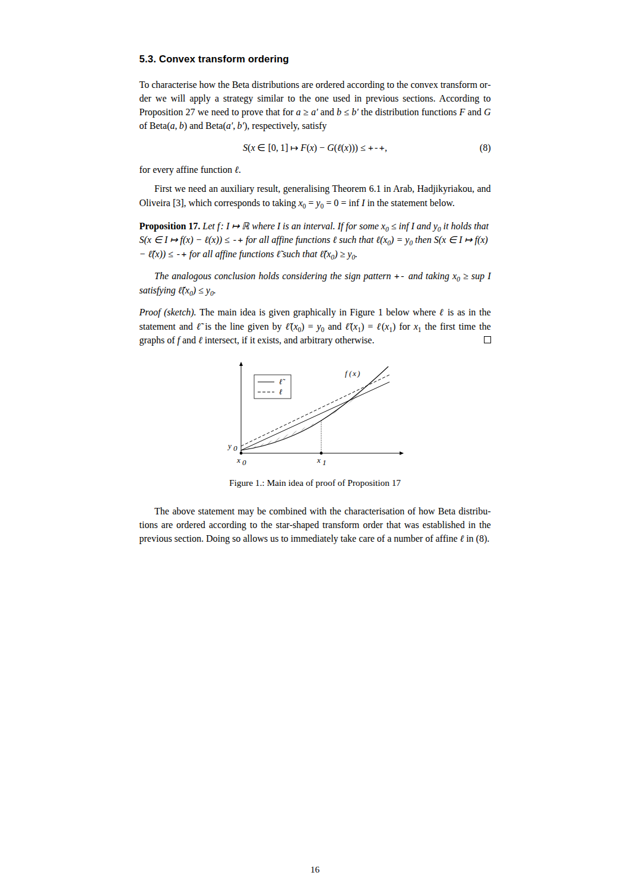5.3. Convex transform ordering
To characterise how the Beta distributions are ordered according to the convex transform order we will apply a strategy similar to the one used in previous sections. According to Proposition 27 we need to prove that for a ≥ a′ and b ≤ b′ the distribution functions F and G of Beta(a, b) and Beta(a′, b′), respectively, satisfy
S(x ∈ [0, 1] ↦ F(x) − G(ℓ(x))) ≤ +-+, (8)
for every affine function ℓ.
First we need an auxiliary result, generalising Theorem 6.1 in Arab, Hadjikyriakou, and Oliveira [3], which corresponds to taking x0 = y0 = 0 = inf I in the statement below.
Proposition 17. Let f : I ↦ ℝ where I is an interval. If for some x0 ≤ inf I and y0 it holds that S(x ∈ I ↦ f(x) − ℓ(x)) ≤ -+ for all affine functions ℓ such that ℓ(x0) = y0 then S(x ∈ I ↦ f(x) − ℓ̃(x)) ≤ -+ for all affine functions ℓ̃ such that ℓ̃(x0) ≥ y0.
The analogous conclusion holds considering the sign pattern +- and taking x0 ≥ sup I satisfying ℓ̃(x0) ≤ y0.
Proof (sketch). The main idea is given graphically in Figure 1 below where ℓ is as in the statement and ℓ̃ is the line given by ℓ̃(x0) = y0 and ℓ̃(x1) = ℓ(x1) for x1 the first time the graphs of f and ℓ intersect, if it exists, and arbitrary otherwise.
y 0 x 0 x 1 f ( x ) ℓ̃ ℓ
Figure 1.: Main idea of proof of Proposition 17
The above statement may be combined with the characterisation of how Beta distributions are ordered according to the star-shaped transform order that was established in the previous section. Doing so allows us to immediately take care of a number of affine ℓ in (8).
16